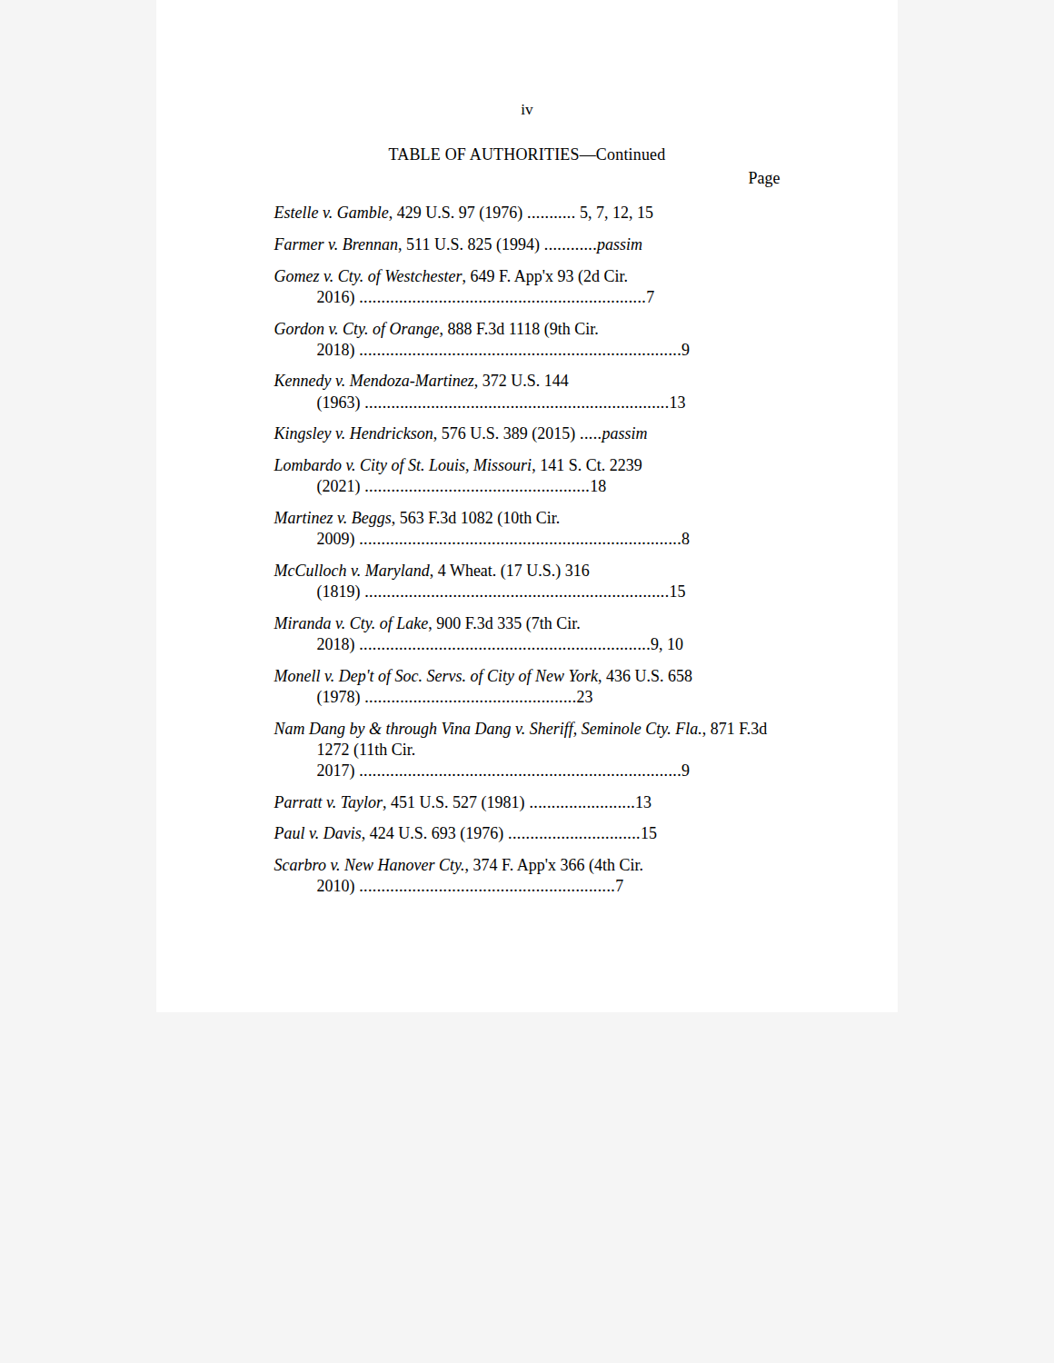iv
TABLE OF AUTHORITIES—Continued
Page
Estelle v. Gamble, 429 U.S. 97 (1976) ........... 5, 7, 12, 15
Farmer v. Brennan, 511 U.S. 825 (1994) ............ passim
Gomez v. Cty. of Westchester, 649 F. App'x 93 (2d Cir. 2016) ................................................................. 7
Gordon v. Cty. of Orange, 888 F.3d 1118 (9th Cir. 2018) ......................................................................... 9
Kennedy v. Mendoza-Martinez, 372 U.S. 144 (1963) ..................................................................... 13
Kingsley v. Hendrickson, 576 U.S. 389 (2015) ..... passim
Lombardo v. City of St. Louis, Missouri, 141 S. Ct. 2239 (2021) ................................................... 18
Martinez v. Beggs, 563 F.3d 1082 (10th Cir. 2009) ......................................................................... 8
McCulloch v. Maryland, 4 Wheat. (17 U.S.) 316 (1819) ..................................................................... 15
Miranda v. Cty. of Lake, 900 F.3d 335 (7th Cir. 2018) .................................................................. 9, 10
Monell v. Dep't of Soc. Servs. of City of New York, 436 U.S. 658 (1978) ................................................ 23
Nam Dang by & through Vina Dang v. Sheriff, Seminole Cty. Fla., 871 F.3d 1272 (11th Cir. 2017) ......................................................................... 9
Parratt v. Taylor, 451 U.S. 527 (1981) ........................ 13
Paul v. Davis, 424 U.S. 693 (1976) .............................. 15
Scarbro v. New Hanover Cty., 374 F. App'x 366 (4th Cir. 2010) .......................................................... 7